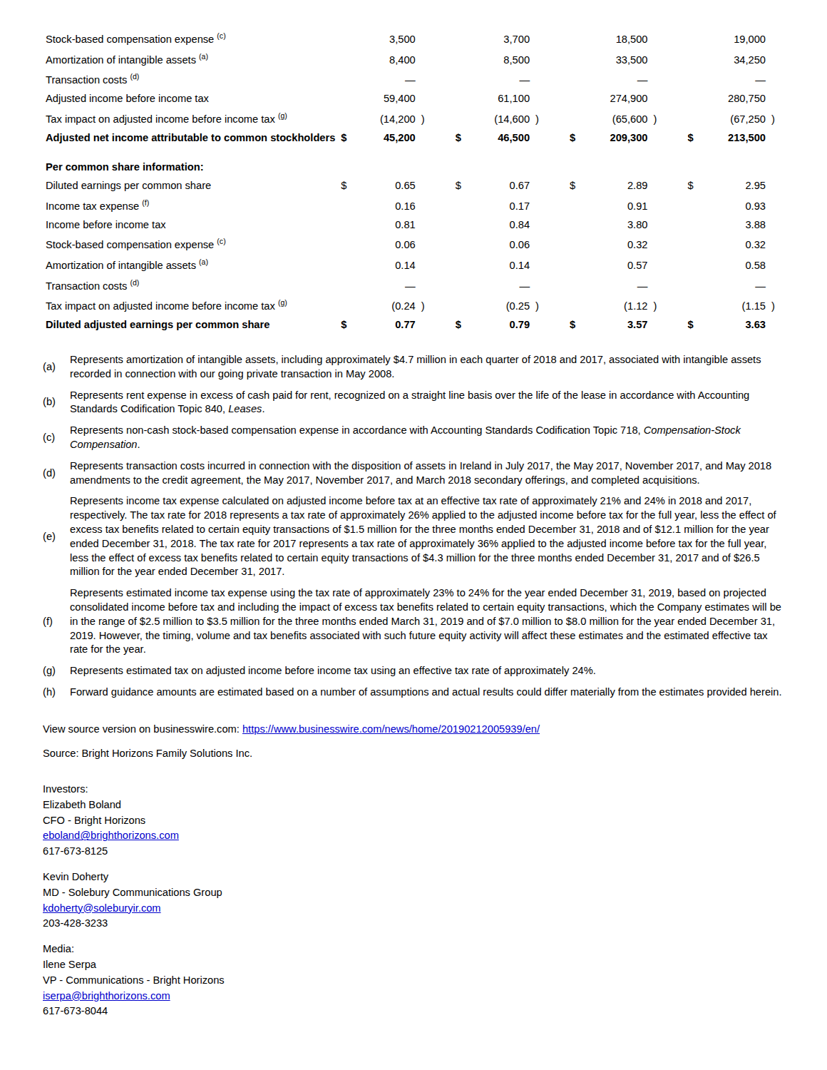| Stock-based compensation expense (c) | | 3,500 | | | | 3,700 | | | | 18,500 | | | | 19,000 | |
| Amortization of intangible assets (a) | | 8,400 | | | | 8,500 | | | | 33,500 | | | | 34,250 | |
| Transaction costs (d) | | — | | | | — | | | | — | | | | — | |
| Adjusted income before income tax | | 59,400 | | | | 61,100 | | | | 274,900 | | | | 280,750 | |
| Tax impact on adjusted income before income tax (g) | | (14,200 | ) | | | (14,600 | ) | | | (65,600 | ) | | | (67,250 | ) |
| Adjusted net income attributable to common stockholders | $ | 45,200 | | | $ | 46,500 | | | $ | 209,300 | | | $ | 213,500 | |
| Per common share information: | |
| Diluted earnings per common share | $ | 0.65 | | | $ | 0.67 | | | $ | 2.89 | | | $ | 2.95 | |
| Income tax expense (f) | | 0.16 | | | | 0.17 | | | | 0.91 | | | | 0.93 | |
| Income before income tax | | 0.81 | | | | 0.84 | | | | 3.80 | | | | 3.88 | |
| Stock-based compensation expense (c) | | 0.06 | | | | 0.06 | | | | 0.32 | | | | 0.32 | |
| Amortization of intangible assets (a) | | 0.14 | | | | 0.14 | | | | 0.57 | | | | 0.58 | |
| Transaction costs (d) | | — | | | | — | | | | — | | | | — | |
| Tax impact on adjusted income before income tax (g) | | (0.24 | ) | | | (0.25 | ) | | | (1.12 | ) | | | (1.15 | ) |
| Diluted adjusted earnings per common share | $ | 0.77 | | | $ | 0.79 | | | $ | 3.57 | | | $ | 3.63 | |
| (a) | Represents amortization of intangible assets, including approximately $4.7 million in each quarter of 2018 and 2017, associated with intangible assets recorded in connection with our going private transaction in May 2008. |
| (b) | Represents rent expense in excess of cash paid for rent, recognized on a straight line basis over the life of the lease in accordance with Accounting Standards Codification Topic 840, Leases . |
| (c) | Represents non-cash stock-based compensation expense in accordance with Accounting Standards Codification Topic 718, Compensation-Stock Compensation . |
| (d) | Represents transaction costs incurred in connection with the disposition of assets in Ireland in July 2017, the May 2017, November 2017, and May 2018 amendments to the credit agreement, the May 2017, November 2017, and March 2018 secondary offerings, and completed acquisitions. |
| (e) | Represents income tax expense calculated on adjusted income before tax at an effective tax rate of approximately 21% and 24% in 2018 and 2017, respectively. The tax rate for 2018 represents a tax rate of approximately 26% applied to the adjusted income before tax for the full year, less the effect of excess tax benefits related to certain equity transactions of $1.5 million for the three months ended December 31, 2018 and of $12.1 million for the year ended December 31, 2018. The tax rate for 2017 represents a tax rate of approximately 36% applied to the adjusted income before tax for the full year, less the effect of excess tax benefits related to certain equity transactions of $4.3 million for the three months ended December 31, 2017 and of $26.5 million for the year ended December 31, 2017. |
| (f) | Represents estimated income tax expense using the tax rate of approximately 23% to 24% for the year ended December 31, 2019, based on projected consolidated income before tax and including the impact of excess tax benefits related to certain equity transactions, which the Company estimates will be in the range of $2.5 million to $3.5 million for the three months ended March 31, 2019 and of $7.0 million to $8.0 million for the year ended December 31, 2019. However, the timing, volume and tax benefits associated with such future equity activity will affect these estimates and the estimated effective tax rate for the year. |
| (g) | Represents estimated tax on adjusted income before income tax using an effective tax rate of approximately 24%. |
| (h) | Forward guidance amounts are estimated based on a number of assumptions and actual results could differ materially from the estimates provided herein. |
View source version on businesswire.com: https://www.businesswire.com/news/home/20190212005939/en/
Source: Bright Horizons Family Solutions Inc.
Investors:
Elizabeth Boland
CFO - Bright Horizons
eboland@brighthorizons.com
617-673-8125
Kevin Doherty
MD - Solebury Communications Group
kdoherty@soleburyir.com
203-428-3233
Media:
Ilene Serpa
VP - Communications - Bright Horizons
iserpa@brighthorizons.com
617-673-8044